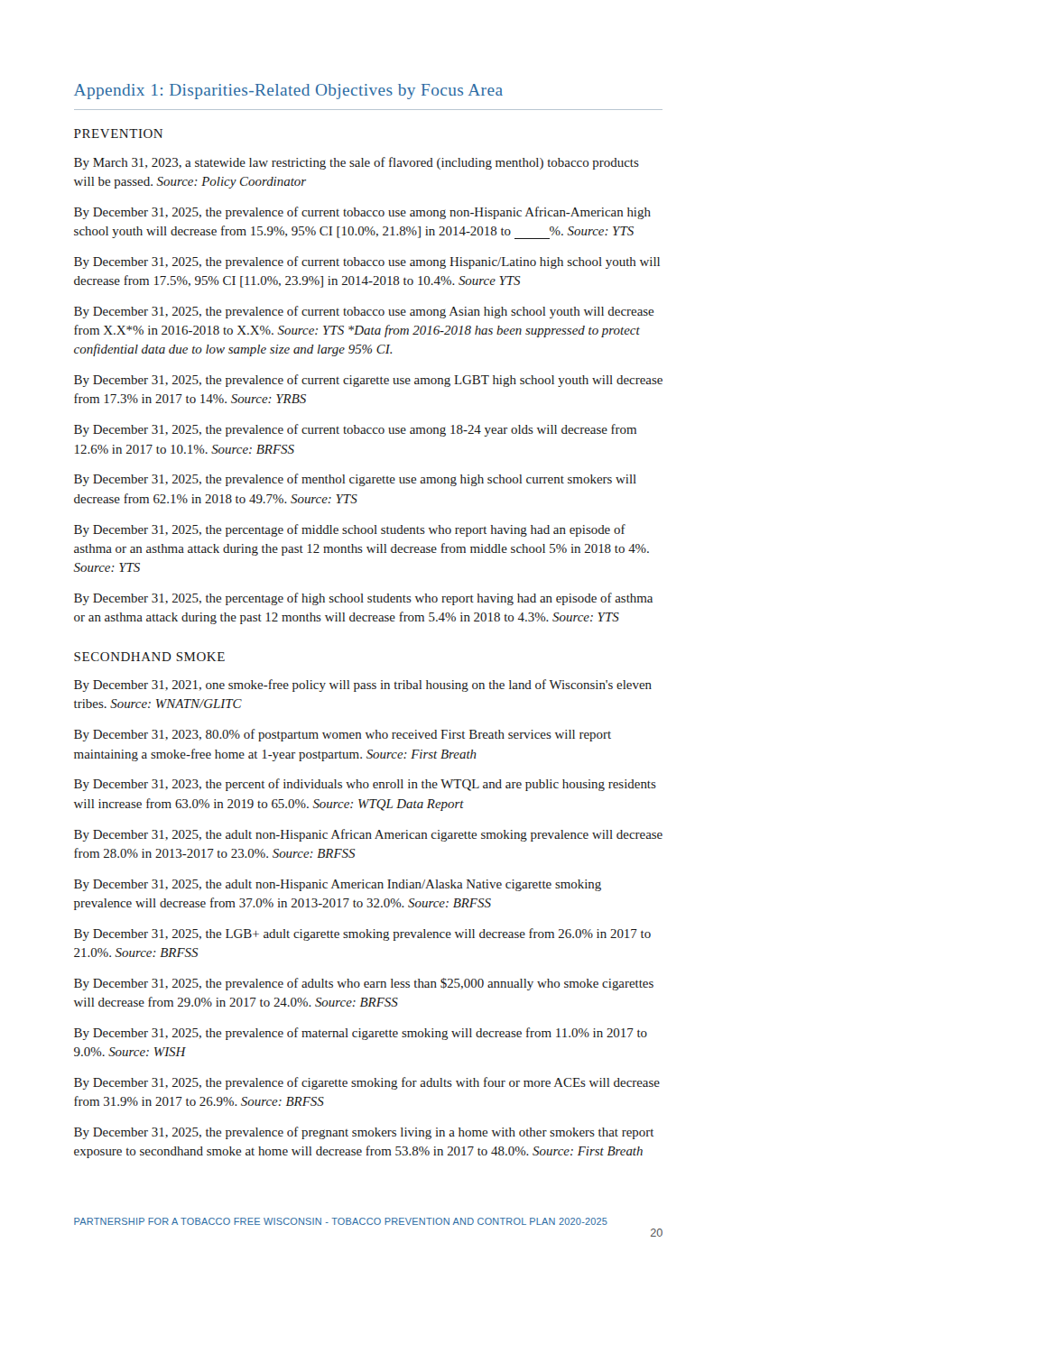Appendix 1: Disparities-Related Objectives by Focus Area
PREVENTION
By March 31, 2023, a statewide law restricting the sale of flavored (including menthol) tobacco products will be passed. Source: Policy Coordinator
By December 31, 2025, the prevalence of current tobacco use among non-Hispanic African-American high school youth will decrease from 15.9%, 95% CI [10.0%, 21.8%] in 2014-2018 to %. Source: YTS
By December 31, 2025, the prevalence of current tobacco use among Hispanic/Latino high school youth will decrease from 17.5%, 95% CI [11.0%, 23.9%] in 2014-2018 to 10.4%. Source YTS
By December 31, 2025, the prevalence of current tobacco use among Asian high school youth will decrease from X.X*% in 2016-2018 to X.X%. Source: YTS *Data from 2016-2018 has been suppressed to protect confidential data due to low sample size and large 95% CI.
By December 31, 2025, the prevalence of current cigarette use among LGBT high school youth will decrease from 17.3% in 2017 to 14%. Source: YRBS
By December 31, 2025, the prevalence of current tobacco use among 18-24 year olds will decrease from 12.6% in 2017 to 10.1%. Source: BRFSS
By December 31, 2025, the prevalence of menthol cigarette use among high school current smokers will decrease from 62.1% in 2018 to 49.7%. Source: YTS
By December 31, 2025, the percentage of middle school students who report having had an episode of asthma or an asthma attack during the past 12 months will decrease from middle school 5% in 2018 to 4%. Source: YTS
By December 31, 2025, the percentage of high school students who report having had an episode of asthma or an asthma attack during the past 12 months will decrease from 5.4% in 2018 to 4.3%. Source: YTS
SECONDHAND SMOKE
By December 31, 2021, one smoke-free policy will pass in tribal housing on the land of Wisconsin's eleven tribes. Source: WNATN/GLITC
By December 31, 2023, 80.0% of postpartum women who received First Breath services will report maintaining a smoke-free home at 1-year postpartum. Source: First Breath
By December 31, 2023, the percent of individuals who enroll in the WTQL and are public housing residents will increase from 63.0% in 2019 to 65.0%. Source: WTQL Data Report
By December 31, 2025, the adult non-Hispanic African American cigarette smoking prevalence will decrease from 28.0% in 2013-2017 to 23.0%. Source: BRFSS
By December 31, 2025, the adult non-Hispanic American Indian/Alaska Native cigarette smoking prevalence will decrease from 37.0% in 2013-2017 to 32.0%. Source: BRFSS
By December 31, 2025, the LGB+ adult cigarette smoking prevalence will decrease from 26.0% in 2017 to 21.0%. Source: BRFSS
By December 31, 2025, the prevalence of adults who earn less than $25,000 annually who smoke cigarettes will decrease from 29.0% in 2017 to 24.0%. Source: BRFSS
By December 31, 2025, the prevalence of maternal cigarette smoking will decrease from 11.0% in 2017 to 9.0%. Source: WISH
By December 31, 2025, the prevalence of cigarette smoking for adults with four or more ACEs will decrease from 31.9% in 2017 to 26.9%. Source: BRFSS
By December 31, 2025, the prevalence of pregnant smokers living in a home with other smokers that report exposure to secondhand smoke at home will decrease from 53.8% in 2017 to 48.0%. Source: First Breath
PARTNERSHIP FOR A TOBACCO FREE WISCONSIN - TOBACCO PREVENTION AND CONTROL PLAN 2020-2025
20